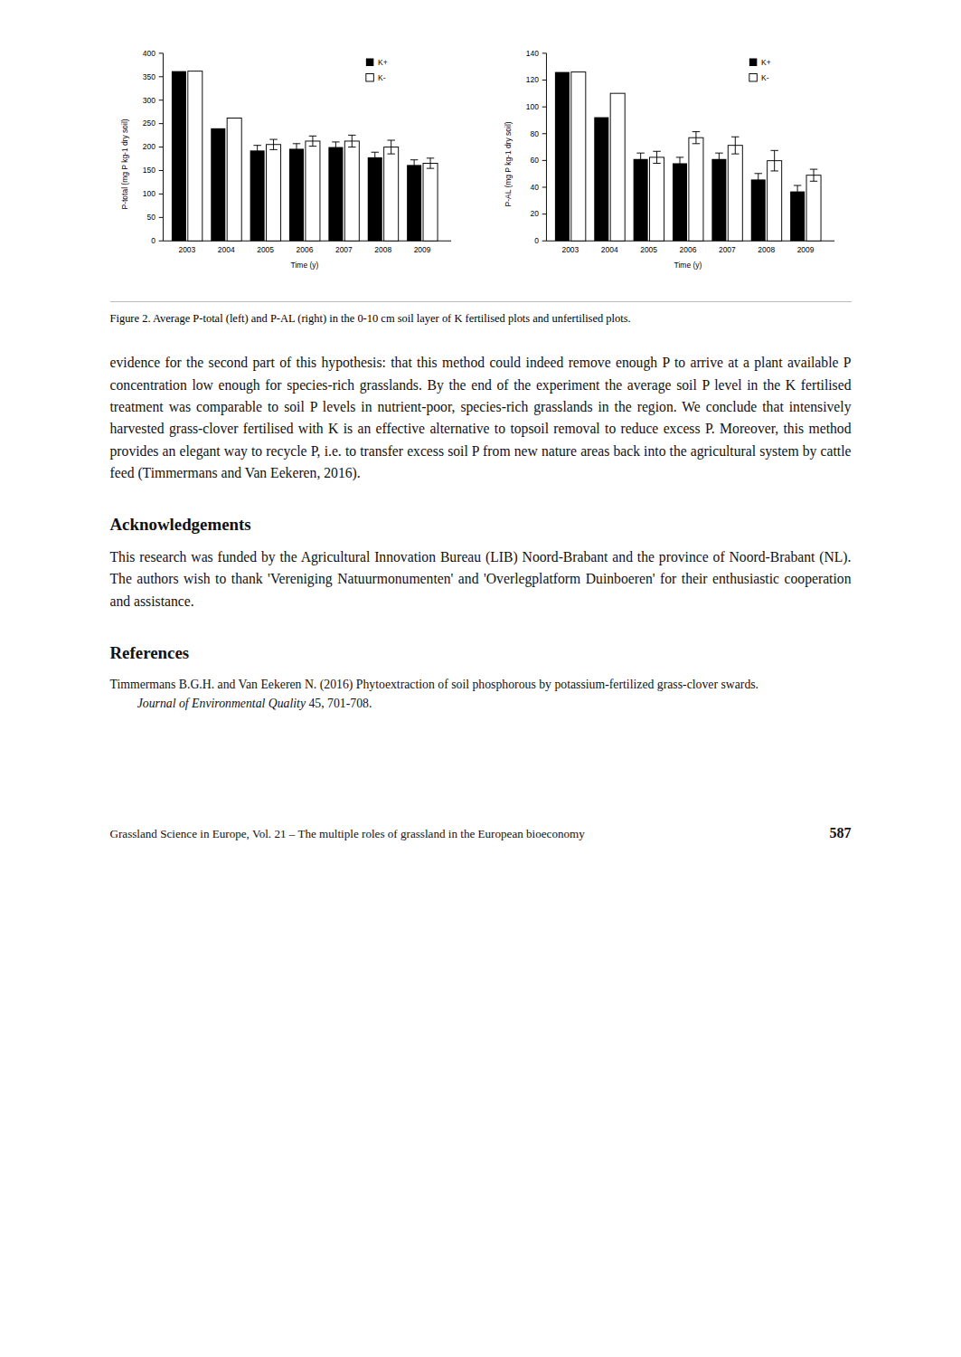0 50 100 150 200 250 300 350 400 P-total (mg P kg-1 dry soil) 2003 2004 2005 2006 2007 2008 2009 Time (y) K+ K-
0 20 40 60 80 100 120 140 P-AL (mg P kg-1 dry soil) 2003 2004 2005 2006 2007 2008 2009 Time (y) K+ K-
Figure 2. Average P-total (left) and P-AL (right) in the 0-10 cm soil layer of K fertilised plots and unfertilised plots.
evidence for the second part of this hypothesis: that this method could indeed remove enough P to arrive at a plant available P concentration low enough for species-rich grasslands. By the end of the experiment the average soil P level in the K fertilised treatment was comparable to soil P levels in nutrient-poor, species-rich grasslands in the region. We conclude that intensively harvested grass-clover fertilised with K is an effective alternative to topsoil removal to reduce excess P. Moreover, this method provides an elegant way to recycle P, i.e. to transfer excess soil P from new nature areas back into the agricultural system by cattle feed (Timmermans and Van Eekeren, 2016).
Acknowledgements
This research was funded by the Agricultural Innovation Bureau (LIB) Noord-Brabant and the province of Noord-Brabant (NL). The authors wish to thank 'Vereniging Natuurmonumenten' and 'Overlegplatform Duinboeren' for their enthusiastic cooperation and assistance.
References
Timmermans B.G.H. and Van Eekeren N. (2016) Phytoextraction of soil phosphorous by potassium-fertilized grass-clover swards. Journal of Environmental Quality 45, 701-708.
Grassland Science in Europe, Vol. 21 – The multiple roles of grassland in the European bioeconomy 587